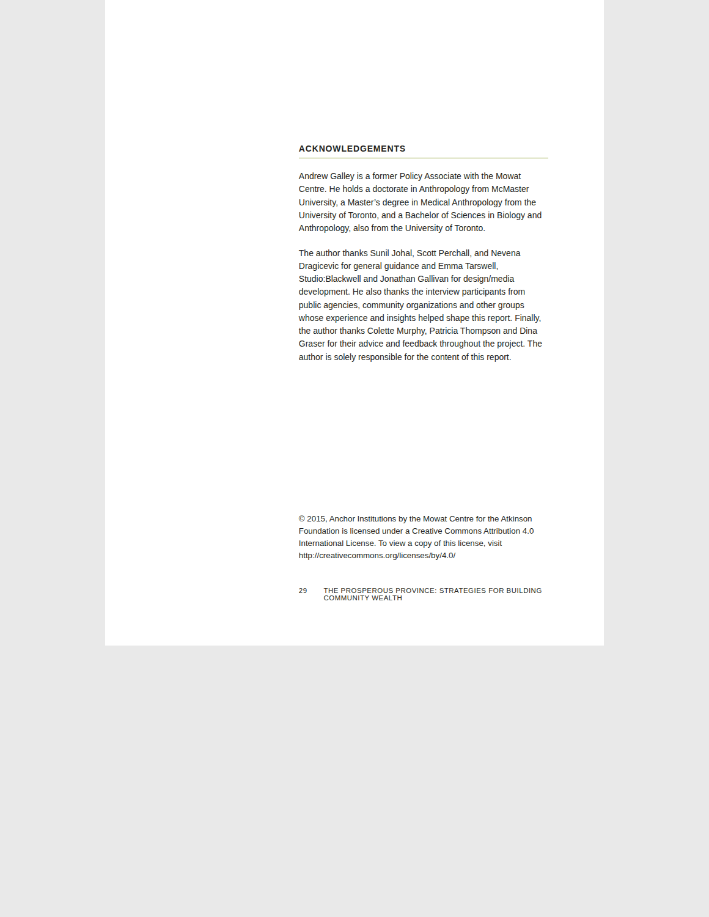Acknowledgements
Andrew Galley is a former Policy Associate with the Mowat Centre. He holds a doctorate in Anthropology from McMaster University, a Master’s degree in Medical Anthropology from the University of Toronto, and a Bachelor of Sciences in Biology and Anthropology, also from the University of Toronto.
The author thanks Sunil Johal, Scott Perchall, and Nevena Dragicevic for general guidance and Emma Tarswell, Studio:Blackwell and Jonathan Gallivan for design/media development. He also thanks the interview participants from public agencies, community organizations and other groups whose experience and insights helped shape this report. Finally, the author thanks Colette Murphy, Patricia Thompson and Dina Graser for their advice and feedback throughout the project. The author is solely responsible for the content of this report.
© 2015, Anchor Institutions by the Mowat Centre for the Atkinson Foundation is licensed under a Creative Commons Attribution 4.0 International License. To view a copy of this license, visit http://creativecommons.org/licenses/by/4.0/
29 The Prosperous Province: Strategies for Building Community Wealth